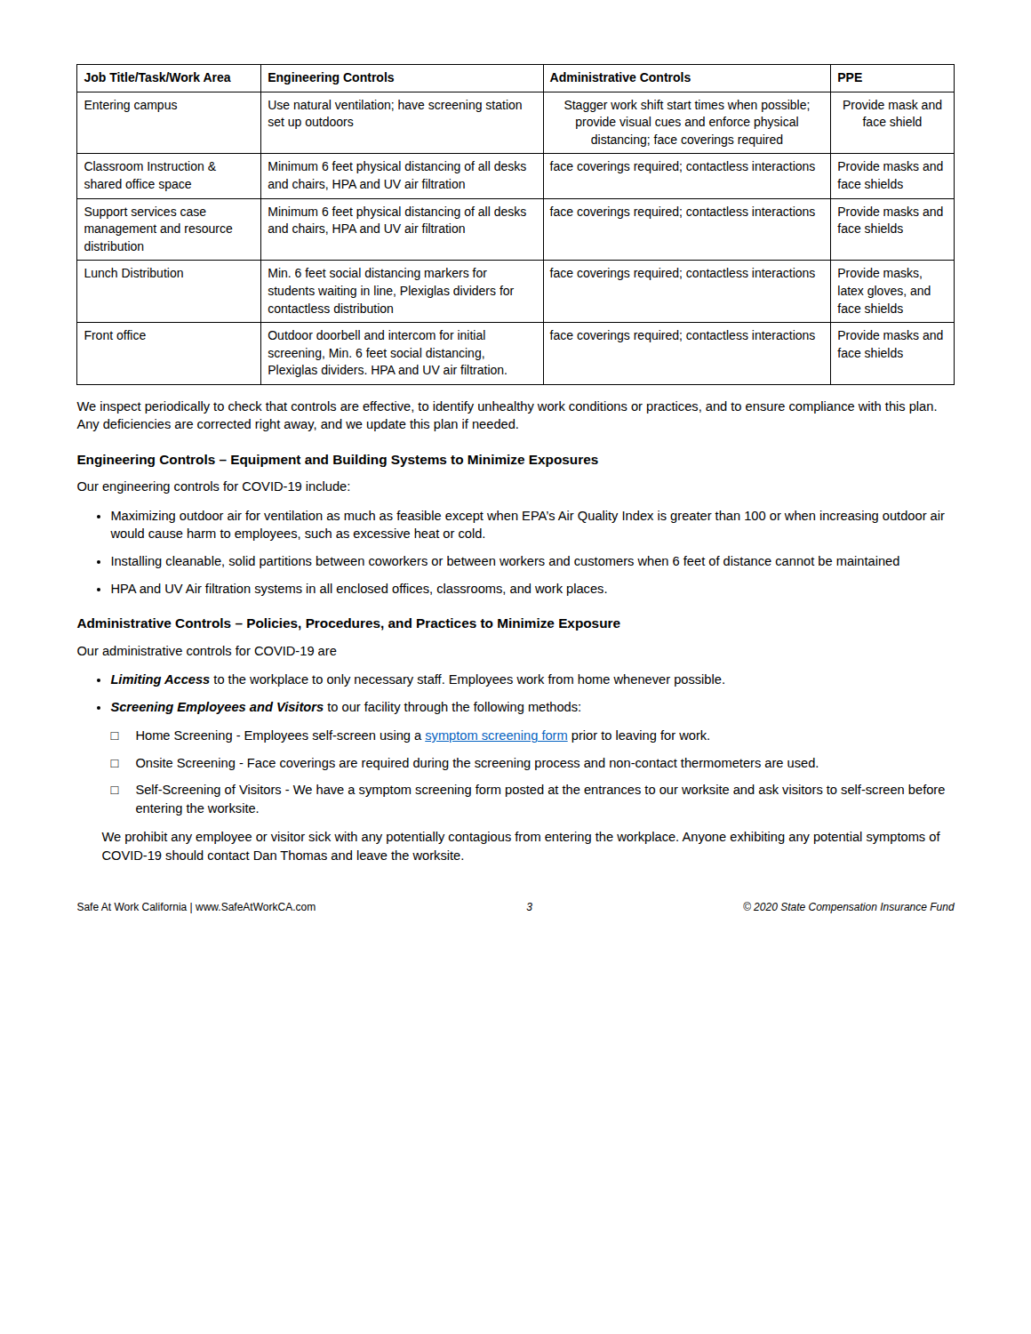| Job Title/Task/Work Area | Engineering Controls | Administrative Controls | PPE |
| --- | --- | --- | --- |
| Entering campus | Use natural ventilation; have screening station set up outdoors | Stagger work shift start times when possible; provide visual cues and enforce physical distancing; face coverings required | Provide mask and face shield |
| Classroom Instruction & shared office space | Minimum 6 feet physical distancing of all desks and chairs, HPA and UV air filtration | face coverings required; contactless interactions | Provide masks and face shields |
| Support services case management and resource distribution | Minimum 6 feet physical distancing of all desks and chairs, HPA and UV air filtration | face coverings required; contactless interactions | Provide masks and face shields |
| Lunch Distribution | Min. 6 feet social distancing markers for students waiting in line, Plexiglas dividers for contactless distribution | face coverings required; contactless interactions | Provide masks, latex gloves, and face shields |
| Front office | Outdoor doorbell and intercom for initial screening, Min. 6 feet social distancing, Plexiglas dividers. HPA and UV air filtration. | face coverings required; contactless interactions | Provide masks and face shields |
We inspect periodically to check that controls are effective, to identify unhealthy work conditions or practices, and to ensure compliance with this plan. Any deficiencies are corrected right away, and we update this plan if needed.
Engineering Controls – Equipment and Building Systems to Minimize Exposures
Our engineering controls for COVID-19 include:
Maximizing outdoor air for ventilation as much as feasible except when EPA’s Air Quality Index is greater than 100 or when increasing outdoor air would cause harm to employees, such as excessive heat or cold.
Installing cleanable, solid partitions between coworkers or between workers and customers when 6 feet of distance cannot be maintained
HPA and UV Air filtration systems in all enclosed offices, classrooms, and work places.
Administrative Controls – Policies, Procedures, and Practices to Minimize Exposure
Our administrative controls for COVID-19 are
Limiting Access to the workplace to only necessary staff. Employees work from home whenever possible.
Screening Employees and Visitors to our facility through the following methods:
Home Screening - Employees self-screen using a symptom screening form prior to leaving for work.
Onsite Screening - Face coverings are required during the screening process and non-contact thermometers are used.
Self-Screening of Visitors - We have a symptom screening form posted at the entrances to our worksite and ask visitors to self-screen before entering the worksite.
We prohibit any employee or visitor sick with any potentially contagious from entering the workplace. Anyone exhibiting any potential symptoms of COVID-19 should contact Dan Thomas and leave the worksite.
Safe At Work California | www.SafeAtWorkCA.com 3 © 2020 State Compensation Insurance Fund